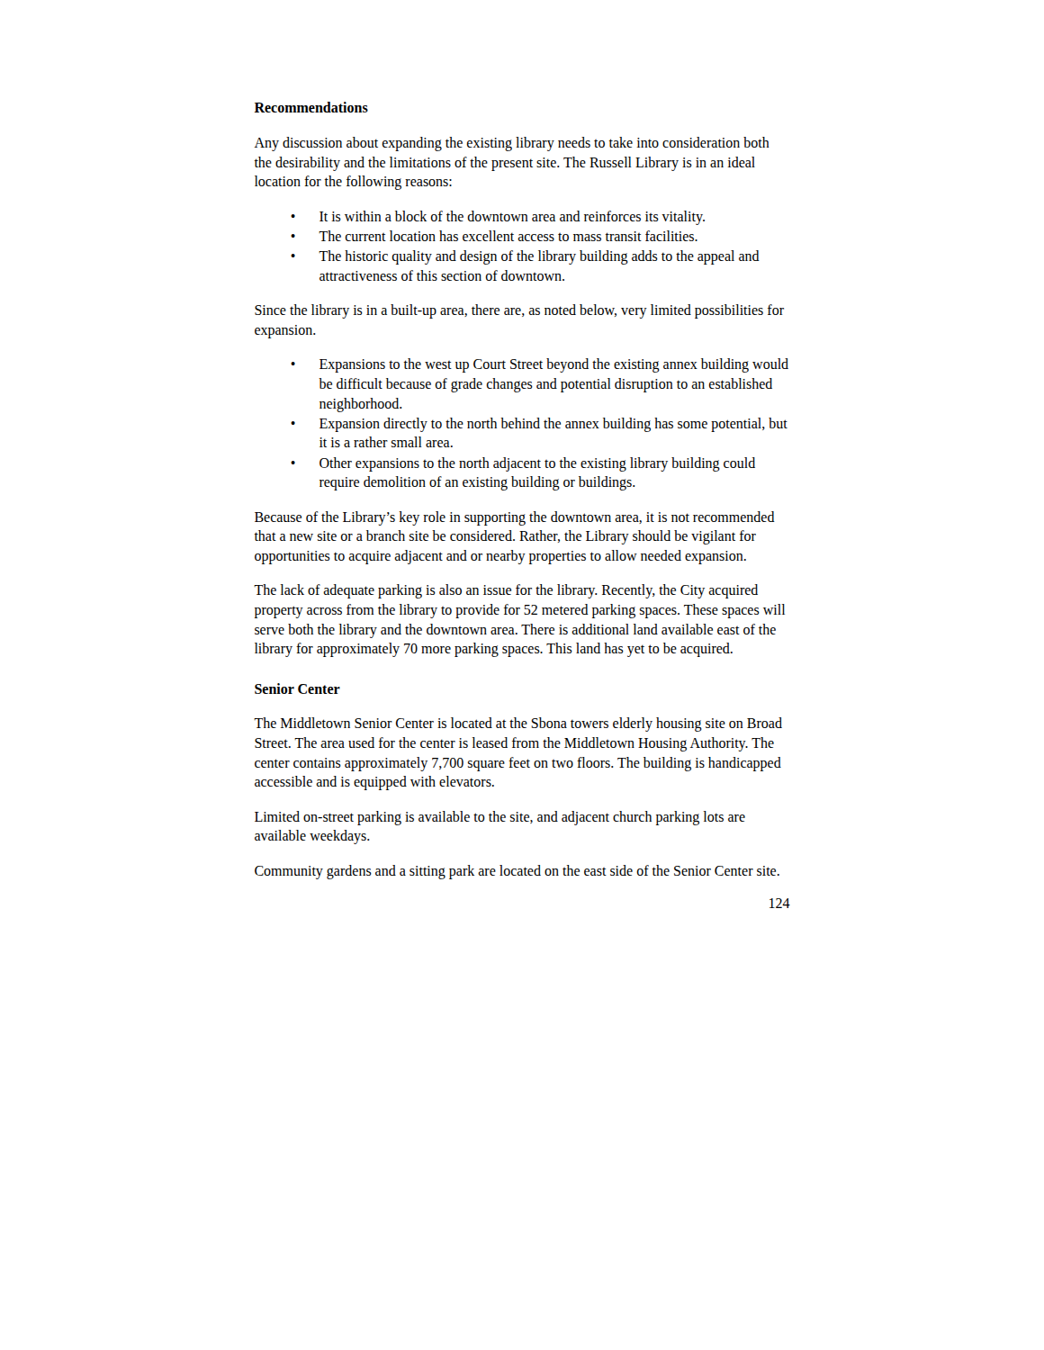Recommendations
Any discussion about expanding the existing library needs to take into consideration both the desirability and the limitations of the present site. The Russell Library is in an ideal location for the following reasons:
It is within a block of the downtown area and reinforces its vitality.
The current location has excellent access to mass transit facilities.
The historic quality and design of the library building adds to the appeal and attractiveness of this section of downtown.
Since the library is in a built-up area, there are, as noted below, very limited possibilities for expansion.
Expansions to the west up Court Street beyond the existing annex building would be difficult because of grade changes and potential disruption to an established neighborhood.
Expansion directly to the north behind the annex building has some potential, but it is a rather small area.
Other expansions to the north adjacent to the existing library building could require demolition of an existing building or buildings.
Because of the Library’s key role in supporting the downtown area, it is not recommended that a new site or a branch site be considered. Rather, the Library should be vigilant for opportunities to acquire adjacent and or nearby properties to allow needed expansion.
The lack of adequate parking is also an issue for the library. Recently, the City acquired property across from the library to provide for 52 metered parking spaces. These spaces will serve both the library and the downtown area. There is additional land available east of the library for approximately 70 more parking spaces. This land has yet to be acquired.
Senior Center
The Middletown Senior Center is located at the Sbona towers elderly housing site on Broad Street. The area used for the center is leased from the Middletown Housing Authority. The center contains approximately 7,700 square feet on two floors. The building is handicapped accessible and is equipped with elevators.
Limited on-street parking is available to the site, and adjacent church parking lots are available weekdays.
Community gardens and a sitting park are located on the east side of the Senior Center site.
124